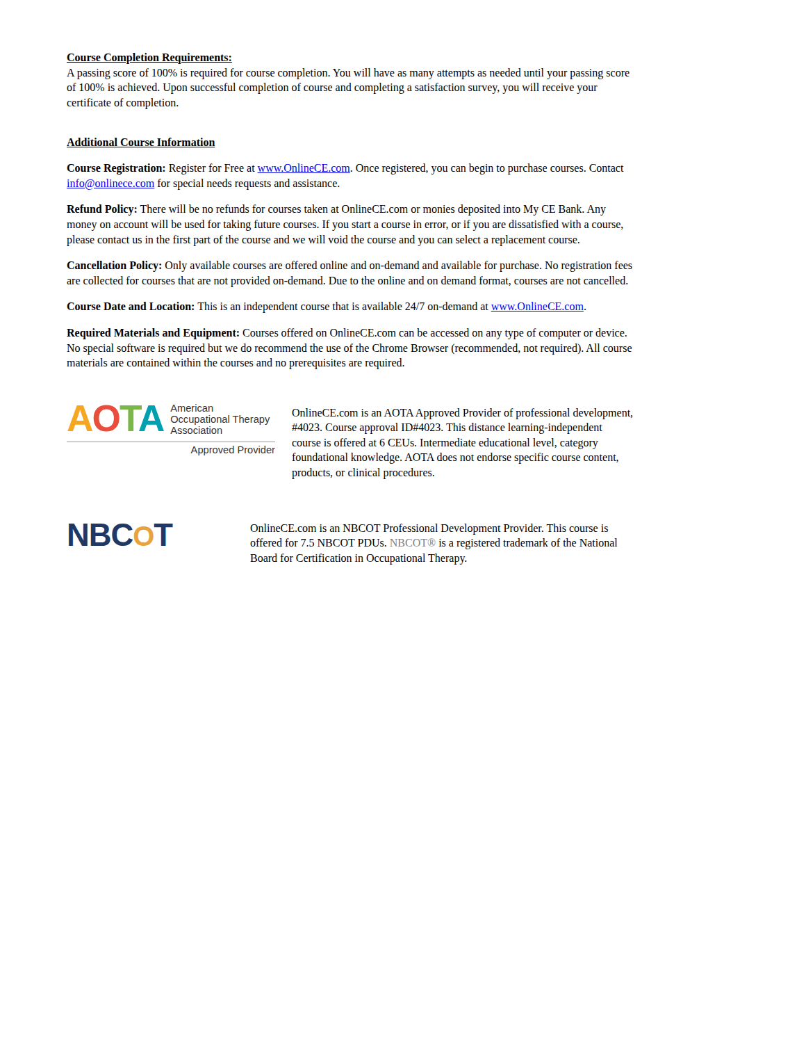Course Completion Requirements:
A passing score of 100% is required for course completion. You will have as many attempts as needed until your passing score of 100% is achieved. Upon successful completion of course and completing a satisfaction survey, you will receive your certificate of completion.
Additional Course Information
Course Registration: Register for Free at www.OnlineCE.com. Once registered, you can begin to purchase courses. Contact info@onlinece.com for special needs requests and assistance.
Refund Policy: There will be no refunds for courses taken at OnlineCE.com or monies deposited into My CE Bank. Any money on account will be used for taking future courses. If you start a course in error, or if you are dissatisfied with a course, please contact us in the first part of the course and we will void the course and you can select a replacement course.
Cancellation Policy: Only available courses are offered online and on-demand and available for purchase. No registration fees are collected for courses that are not provided on-demand. Due to the online and on demand format, courses are not cancelled.
Course Date and Location: This is an independent course that is available 24/7 on-demand at www.OnlineCE.com.
Required Materials and Equipment: Courses offered on OnlineCE.com can be accessed on any type of computer or device. No special software is required but we do recommend the use of the Chrome Browser (recommended, not required). All course materials are contained within the courses and no prerequisites are required.
AOTA
American
Occupational Therapy
Association
Approved Provider
OnlineCE.com is an AOTA Approved Provider of professional development, #4023. Course approval ID#4023. This distance learning-independent course is offered at 6 CEUs. Intermediate educational level, category foundational knowledge. AOTA does not endorse specific course content, products, or clinical procedures.
NBCOT
OnlineCE.com is an NBCOT Professional Development Provider. This course is offered for 7.5 NBCOT PDUs. NBCOT® is a registered trademark of the National Board for Certification in Occupational Therapy.